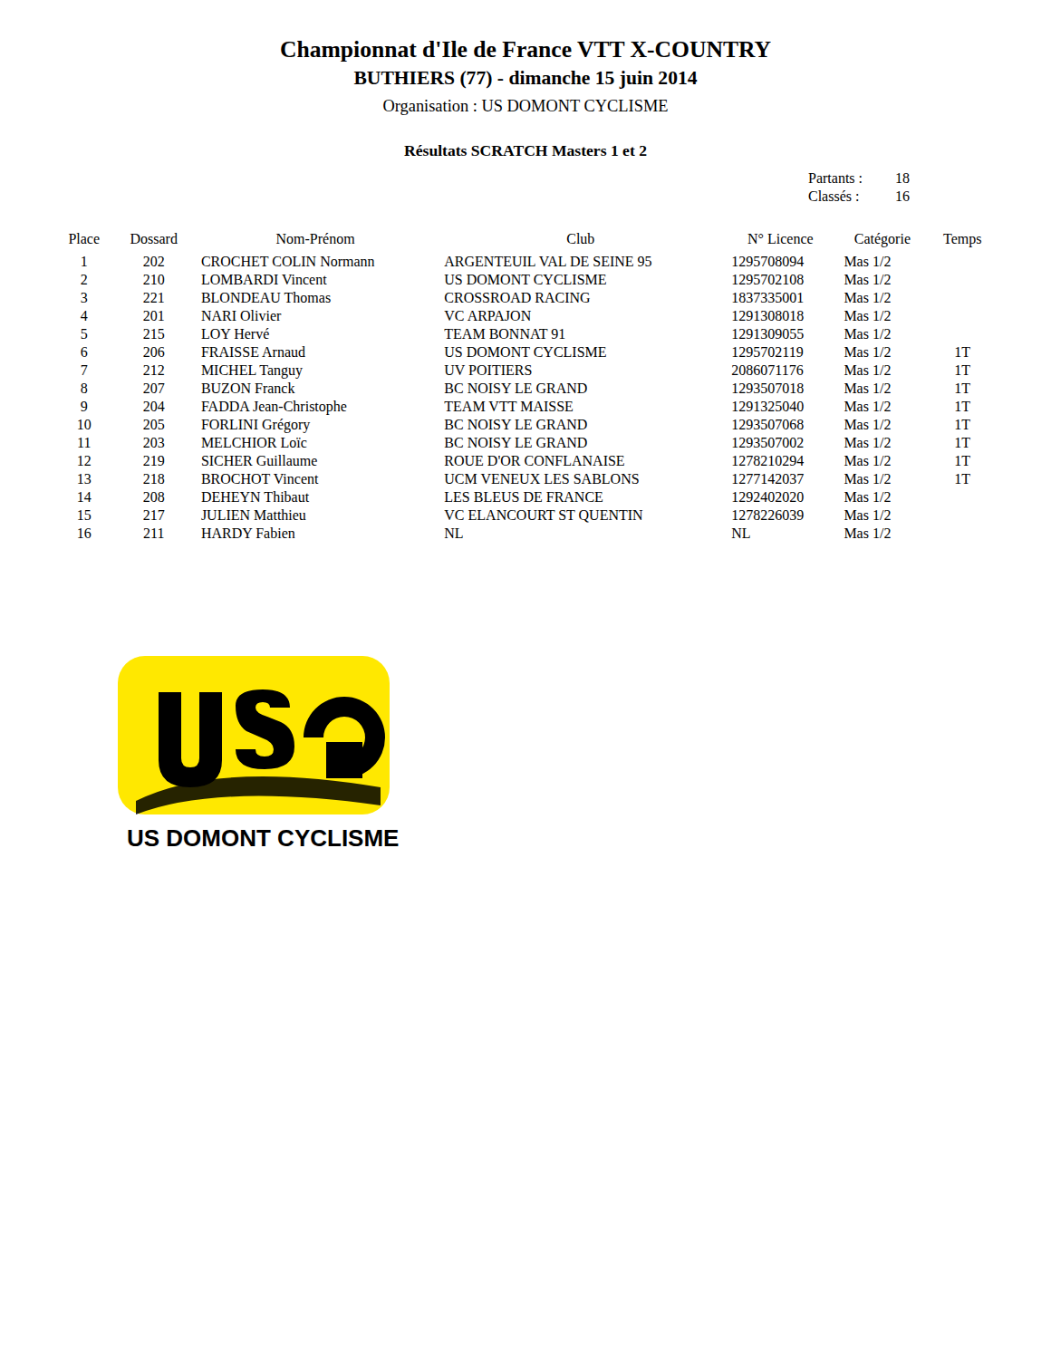Championnat d'Ile de France VTT X-COUNTRY
BUTHIERS (77) - dimanche 15 juin 2014
Organisation : US DOMONT CYCLISME
Résultats SCRATCH Masters 1 et 2
| Partants : | 18 |
| Classés : | 16 |
| Place | Dossard | Nom-Prénom | Club | N° Licence | Catégorie | Temps |
| --- | --- | --- | --- | --- | --- | --- |
| 1 | 202 | CROCHET COLIN Normann | ARGENTEUIL VAL DE SEINE 95 | 1295708094 | Mas 1/2 | |
| 2 | 210 | LOMBARDI Vincent | US DOMONT CYCLISME | 1295702108 | Mas 1/2 | |
| 3 | 221 | BLONDEAU Thomas | CROSSROAD RACING | 1837335001 | Mas 1/2 | |
| 4 | 201 | NARI Olivier | VC ARPAJON | 1291308018 | Mas 1/2 | |
| 5 | 215 | LOY Hervé | TEAM BONNAT 91 | 1291309055 | Mas 1/2 | |
| 6 | 206 | FRAISSE Arnaud | US DOMONT CYCLISME | 1295702119 | Mas 1/2 | 1T |
| 7 | 212 | MICHEL Tanguy | UV POITIERS | 2086071176 | Mas 1/2 | 1T |
| 8 | 207 | BUZON Franck | BC NOISY LE GRAND | 1293507018 | Mas 1/2 | 1T |
| 9 | 204 | FADDA Jean-Christophe | TEAM VTT MAISSE | 1291325040 | Mas 1/2 | 1T |
| 10 | 205 | FORLINI Grégory | BC NOISY LE GRAND | 1293507068 | Mas 1/2 | 1T |
| 11 | 203 | MELCHIOR Loïc | BC NOISY LE GRAND | 1293507002 | Mas 1/2 | 1T |
| 12 | 219 | SICHER Guillaume | ROUE D'OR CONFLANAISE | 1278210294 | Mas 1/2 | 1T |
| 13 | 218 | BROCHOT Vincent | UCM VENEUX LES SABLONS | 1277142037 | Mas 1/2 | 1T |
| 14 | 208 | DEHEYN Thibaut | LES BLEUS DE FRANCE | 1292402020 | Mas 1/2 | |
| 15 | 217 | JULIEN Matthieu | VC ELANCOURT ST QUENTIN | 1278226039 | Mas 1/2 | |
| 16 | 211 | HARDY Fabien | NL | NL | Mas 1/2 | |
US DOMONT CYCLISME